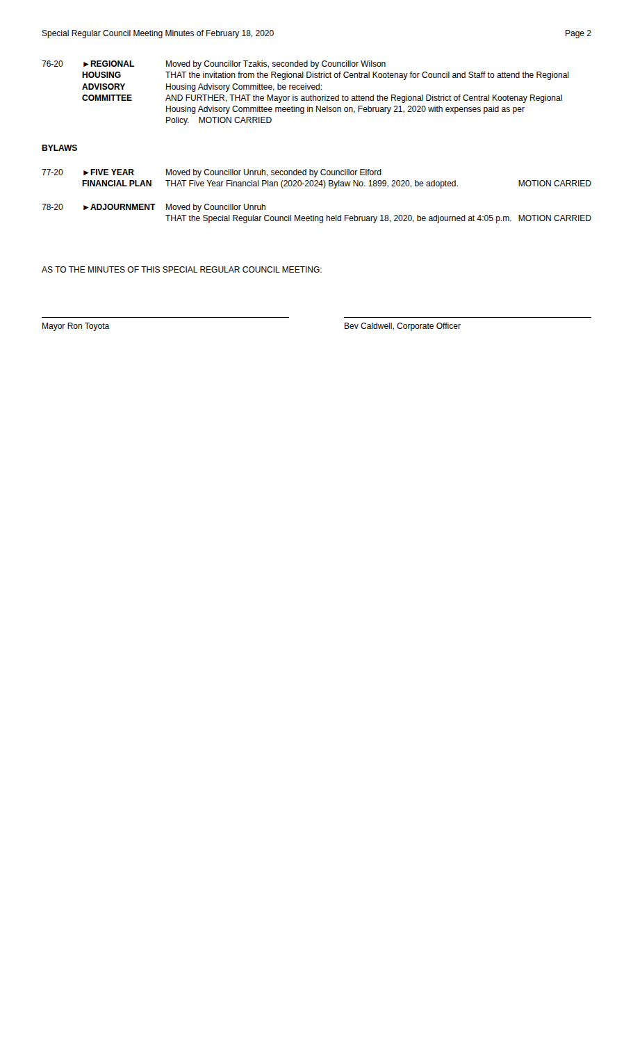Special Regular Council Meeting Minutes of February 18, 2020 Page 2
| 76-20 | ► REGIONAL HOUSING ADVISORY COMMITTEE | Moved by Councillor Tzakis, seconded by Councillor Wilson THAT the invitation from the Regional District of Central Kootenay for Council and Staff to attend the Regional Housing Advisory Committee, be received: AND FURTHER, THAT the Mayor is authorized to attend the Regional District of Central Kootenay Regional Housing Advisory Committee meeting in Nelson on, February 21, 2020 with expenses paid as per Policy. MOTION CARRIED |
BYLAWS
| 77-20 | ► FIVE YEAR FINANCIAL PLAN | Moved by Councillor Unruh, seconded by Councillor Elford THAT Five Year Financial Plan (2020-2024) Bylaw No. 1899, 2020, be adopted. MOTION CARRIED |
| 78-20 | ► ADJOURNMENT | Moved by Councillor Unruh THAT the Special Regular Council Meeting held February 18, 2020, be adjourned at 4:05 p.m. MOTION CARRIED |
AS TO THE MINUTES OF THIS SPECIAL REGULAR COUNCIL MEETING:
Mayor Ron Toyota
Bev Caldwell, Corporate Officer